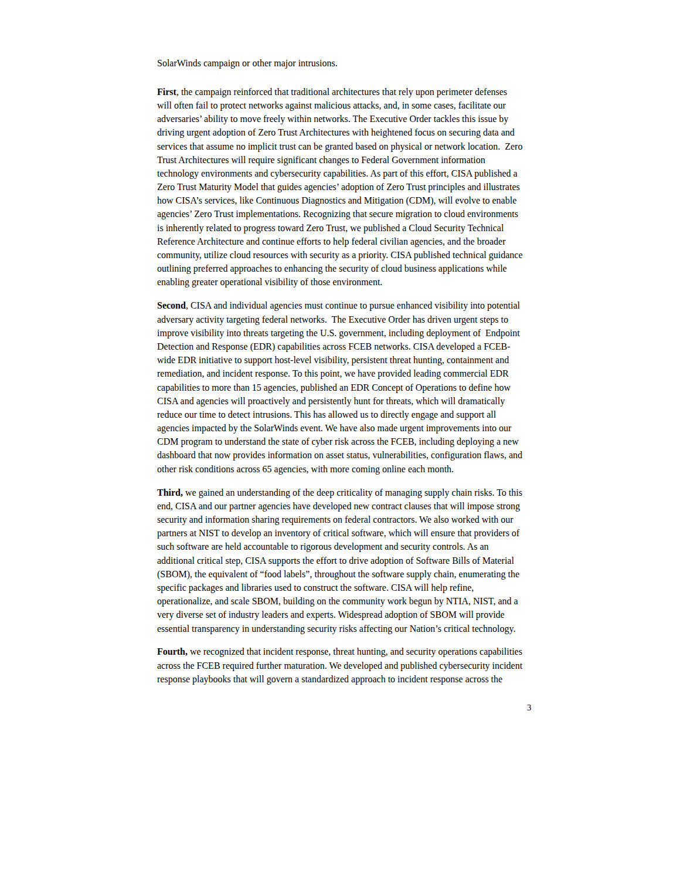SolarWinds campaign or other major intrusions.
First, the campaign reinforced that traditional architectures that rely upon perimeter defenses will often fail to protect networks against malicious attacks, and, in some cases, facilitate our adversaries’ ability to move freely within networks. The Executive Order tackles this issue by driving urgent adoption of Zero Trust Architectures with heightened focus on securing data and services that assume no implicit trust can be granted based on physical or network location. Zero Trust Architectures will require significant changes to Federal Government information technology environments and cybersecurity capabilities. As part of this effort, CISA published a Zero Trust Maturity Model that guides agencies’ adoption of Zero Trust principles and illustrates how CISA’s services, like Continuous Diagnostics and Mitigation (CDM), will evolve to enable agencies’ Zero Trust implementations. Recognizing that secure migration to cloud environments is inherently related to progress toward Zero Trust, we published a Cloud Security Technical Reference Architecture and continue efforts to help federal civilian agencies, and the broader community, utilize cloud resources with security as a priority. CISA published technical guidance outlining preferred approaches to enhancing the security of cloud business applications while enabling greater operational visibility of those environment.
Second, CISA and individual agencies must continue to pursue enhanced visibility into potential adversary activity targeting federal networks. The Executive Order has driven urgent steps to improve visibility into threats targeting the U.S. government, including deployment of Endpoint Detection and Response (EDR) capabilities across FCEB networks. CISA developed a FCEB-wide EDR initiative to support host-level visibility, persistent threat hunting, containment and remediation, and incident response. To this point, we have provided leading commercial EDR capabilities to more than 15 agencies, published an EDR Concept of Operations to define how CISA and agencies will proactively and persistently hunt for threats, which will dramatically reduce our time to detect intrusions. This has allowed us to directly engage and support all agencies impacted by the SolarWinds event. We have also made urgent improvements into our CDM program to understand the state of cyber risk across the FCEB, including deploying a new dashboard that now provides information on asset status, vulnerabilities, configuration flaws, and other risk conditions across 65 agencies, with more coming online each month.
Third, we gained an understanding of the deep criticality of managing supply chain risks. To this end, CISA and our partner agencies have developed new contract clauses that will impose strong security and information sharing requirements on federal contractors. We also worked with our partners at NIST to develop an inventory of critical software, which will ensure that providers of such software are held accountable to rigorous development and security controls. As an additional critical step, CISA supports the effort to drive adoption of Software Bills of Material (SBOM), the equivalent of “food labels”, throughout the software supply chain, enumerating the specific packages and libraries used to construct the software. CISA will help refine, operationalize, and scale SBOM, building on the community work begun by NTIA, NIST, and a very diverse set of industry leaders and experts. Widespread adoption of SBOM will provide essential transparency in understanding security risks affecting our Nation’s critical technology.
Fourth, we recognized that incident response, threat hunting, and security operations capabilities across the FCEB required further maturation. We developed and published cybersecurity incident response playbooks that will govern a standardized approach to incident response across the
3